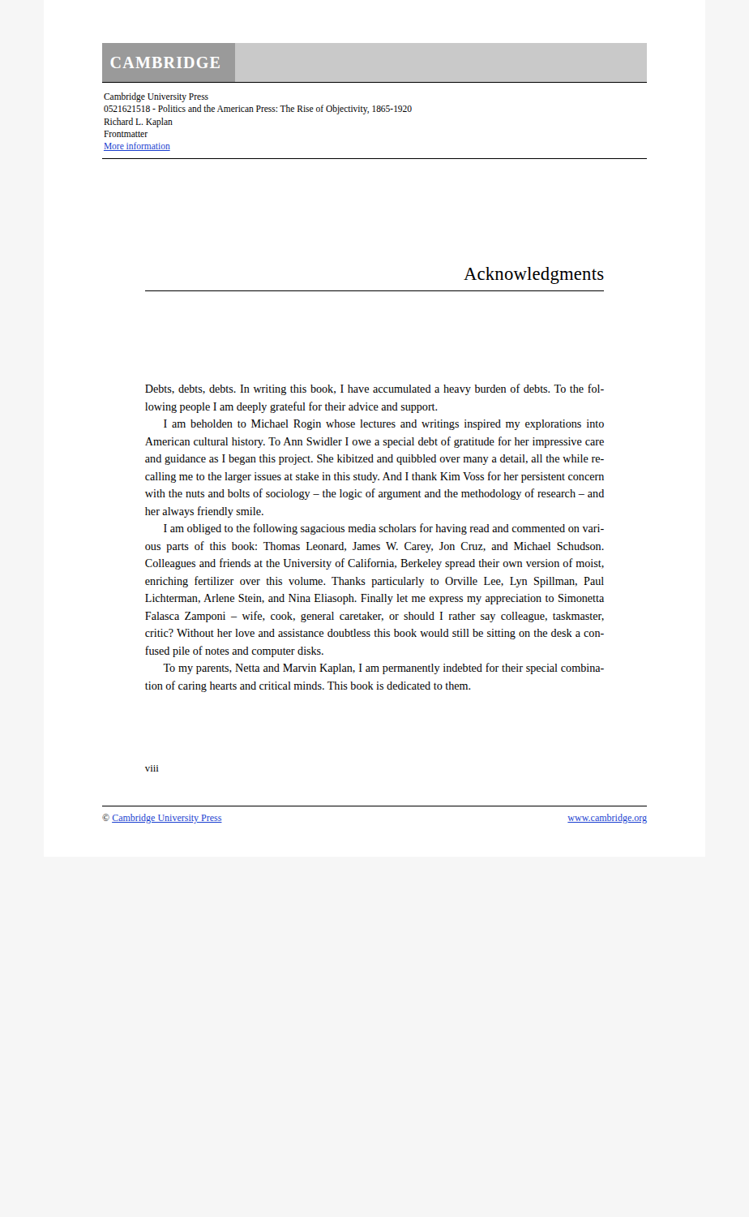CAMBRIDGE
Cambridge University Press
0521621518 - Politics and the American Press: The Rise of Objectivity, 1865-1920
Richard L. Kaplan
Frontmatter
More information
Acknowledgments
Debts, debts, debts. In writing this book, I have accumulated a heavy burden of debts. To the following people I am deeply grateful for their advice and support.
I am beholden to Michael Rogin whose lectures and writings inspired my explorations into American cultural history. To Ann Swidler I owe a special debt of gratitude for her impressive care and guidance as I began this project. She kibitzed and quibbled over many a detail, all the while recalling me to the larger issues at stake in this study. And I thank Kim Voss for her persistent concern with the nuts and bolts of sociology – the logic of argument and the methodology of research – and her always friendly smile.
I am obliged to the following sagacious media scholars for having read and commented on various parts of this book: Thomas Leonard, James W. Carey, Jon Cruz, and Michael Schudson. Colleagues and friends at the University of California, Berkeley spread their own version of moist, enriching fertilizer over this volume. Thanks particularly to Orville Lee, Lyn Spillman, Paul Lichterman, Arlene Stein, and Nina Eliasoph. Finally let me express my appreciation to Simonetta Falasca Zamponi – wife, cook, general caretaker, or should I rather say colleague, taskmaster, critic? Without her love and assistance doubtless this book would still be sitting on the desk a confused pile of notes and computer disks.
To my parents, Netta and Marvin Kaplan, I am permanently indebted for their special combination of caring hearts and critical minds. This book is dedicated to them.
viii
© Cambridge University Press www.cambridge.org